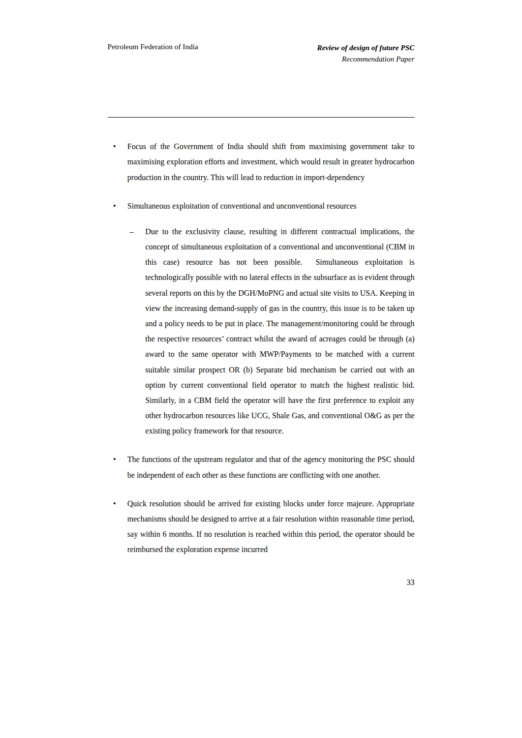Petroleum Federation of India
Review of design of future PSC
Recommendation Paper
Focus of the Government of India should shift from maximising government take to maximising exploration efforts and investment, which would result in greater hydrocarbon production in the country. This will lead to reduction in import-dependency
Simultaneous exploitation of conventional and unconventional resources
Due to the exclusivity clause, resulting in different contractual implications, the concept of simultaneous exploitation of a conventional and unconventional (CBM in this case) resource has not been possible. Simultaneous exploitation is technologically possible with no lateral effects in the subsurface as is evident through several reports on this by the DGH/MoPNG and actual site visits to USA. Keeping in view the increasing demand-supply of gas in the country, this issue is to be taken up and a policy needs to be put in place. The management/monitoring could be through the respective resources’ contract whilst the award of acreages could be through (a) award to the same operator with MWP/Payments to be matched with a current suitable similar prospect OR (b) Separate bid mechanism be carried out with an option by current conventional field operator to match the highest realistic bid. Similarly, in a CBM field the operator will have the first preference to exploit any other hydrocarbon resources like UCG, Shale Gas, and conventional O&G as per the existing policy framework for that resource.
The functions of the upstream regulator and that of the agency monitoring the PSC should be independent of each other as these functions are conflicting with one another.
Quick resolution should be arrived for existing blocks under force majeure. Appropriate mechanisms should be designed to arrive at a fair resolution within reasonable time period, say within 6 months. If no resolution is reached within this period, the operator should be reimbursed the exploration expense incurred
33